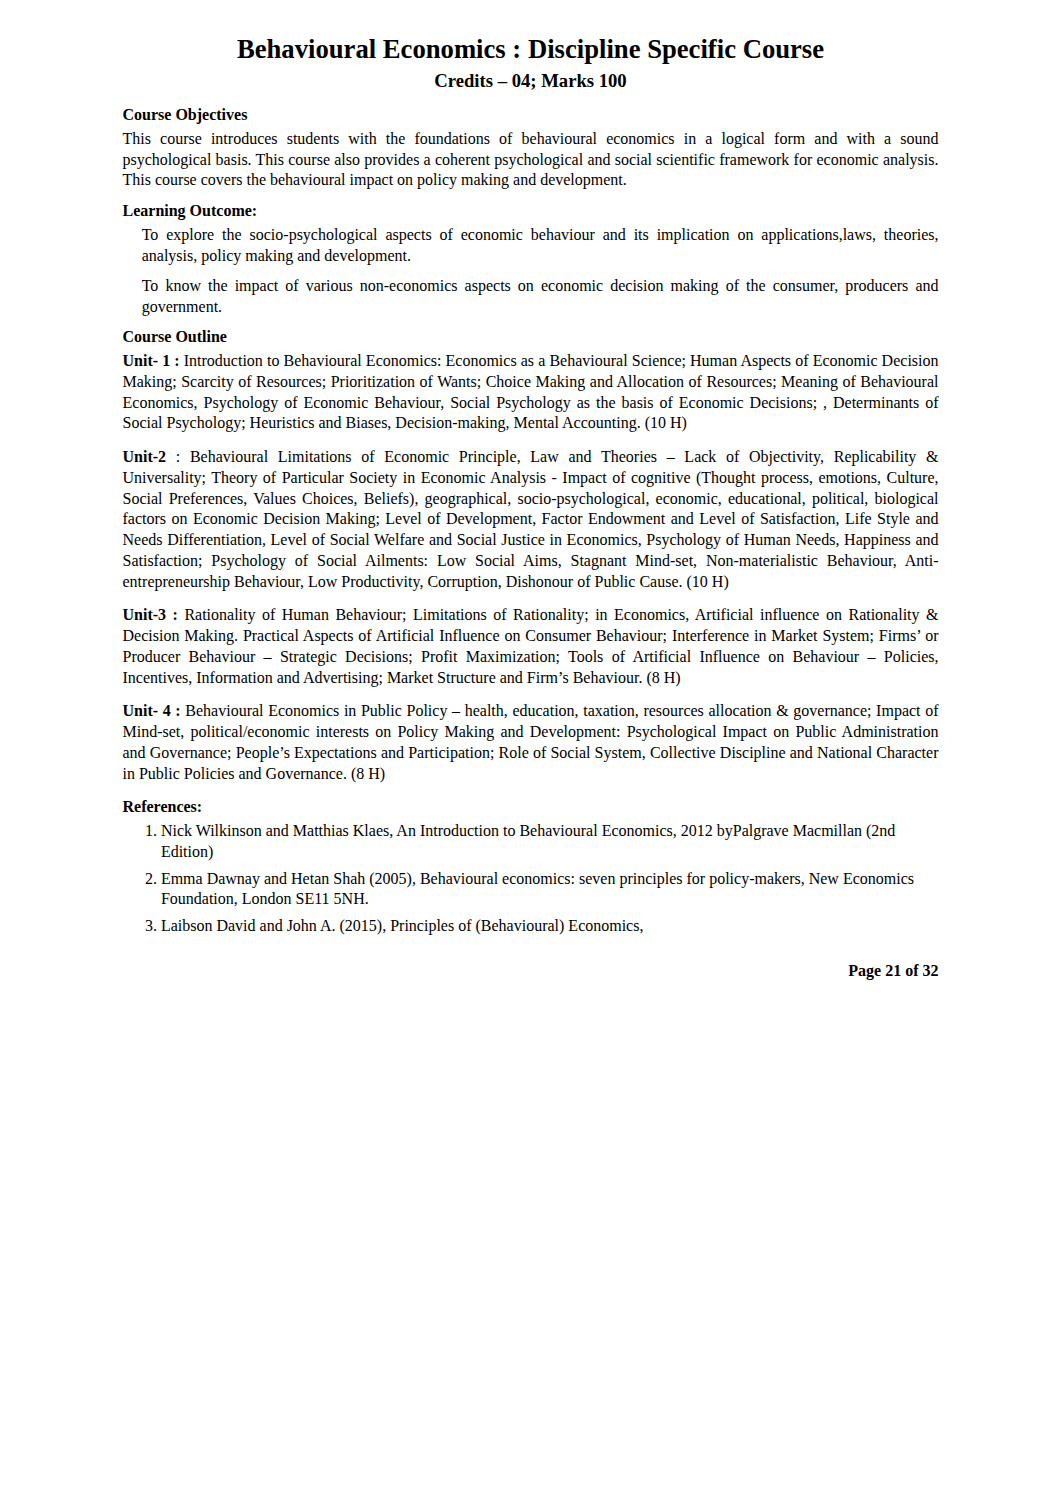Behavioural Economics : Discipline Specific Course
Credits – 04; Marks 100
Course Objectives
This course introduces students with the foundations of behavioural economics in a logical form and with a sound psychological basis. This course also provides a coherent psychological and social scientific framework for economic analysis. This course covers the behavioural impact on policy making and development.
Learning Outcome:
To explore the socio-psychological aspects of economic behaviour and its implication on applications,laws, theories, analysis, policy making and development.
To know the impact of various non-economics aspects on economic decision making of the consumer, producers and government.
Course Outline
Unit- 1 : Introduction to Behavioural Economics: Economics as a Behavioural Science; Human Aspects of Economic Decision Making; Scarcity of Resources; Prioritization of Wants; Choice Making and Allocation of Resources; Meaning of Behavioural Economics, Psychology of Economic Behaviour, Social Psychology as the basis of Economic Decisions; , Determinants of Social Psychology; Heuristics and Biases, Decision-making, Mental Accounting. (10 H)
Unit-2 : Behavioural Limitations of Economic Principle, Law and Theories – Lack of Objectivity, Replicability & Universality; Theory of Particular Society in Economic Analysis - Impact of cognitive (Thought process, emotions, Culture, Social Preferences, Values Choices, Beliefs), geographical, socio-psychological, economic, educational, political, biological factors on Economic Decision Making; Level of Development, Factor Endowment and Level of Satisfaction, Life Style and Needs Differentiation, Level of Social Welfare and Social Justice in Economics, Psychology of Human Needs, Happiness and Satisfaction; Psychology of Social Ailments: Low Social Aims, Stagnant Mind-set, Non-materialistic Behaviour, Anti-entrepreneurship Behaviour, Low Productivity, Corruption, Dishonour of Public Cause. (10 H)
Unit-3 : Rationality of Human Behaviour; Limitations of Rationality; in Economics, Artificial influence on Rationality & Decision Making. Practical Aspects of Artificial Influence on Consumer Behaviour; Interference in Market System; Firms’ or Producer Behaviour – Strategic Decisions; Profit Maximization; Tools of Artificial Influence on Behaviour – Policies, Incentives, Information and Advertising; Market Structure and Firm’s Behaviour. (8 H)
Unit- 4 : Behavioural Economics in Public Policy – health, education, taxation, resources allocation & governance; Impact of Mind-set, political/economic interests on Policy Making and Development: Psychological Impact on Public Administration and Governance; People’s Expectations and Participation; Role of Social System, Collective Discipline and National Character in Public Policies and Governance. (8 H)
References:
Nick Wilkinson and Matthias Klaes, An Introduction to Behavioural Economics, 2012 byPalgrave Macmillan (2nd Edition)
Emma Dawnay and Hetan Shah (2005), Behavioural economics: seven principles for policy-makers, New Economics Foundation, London SE11 5NH.
Laibson David and John A. (2015), Principles of (Behavioural) Economics,
Page 21 of 32